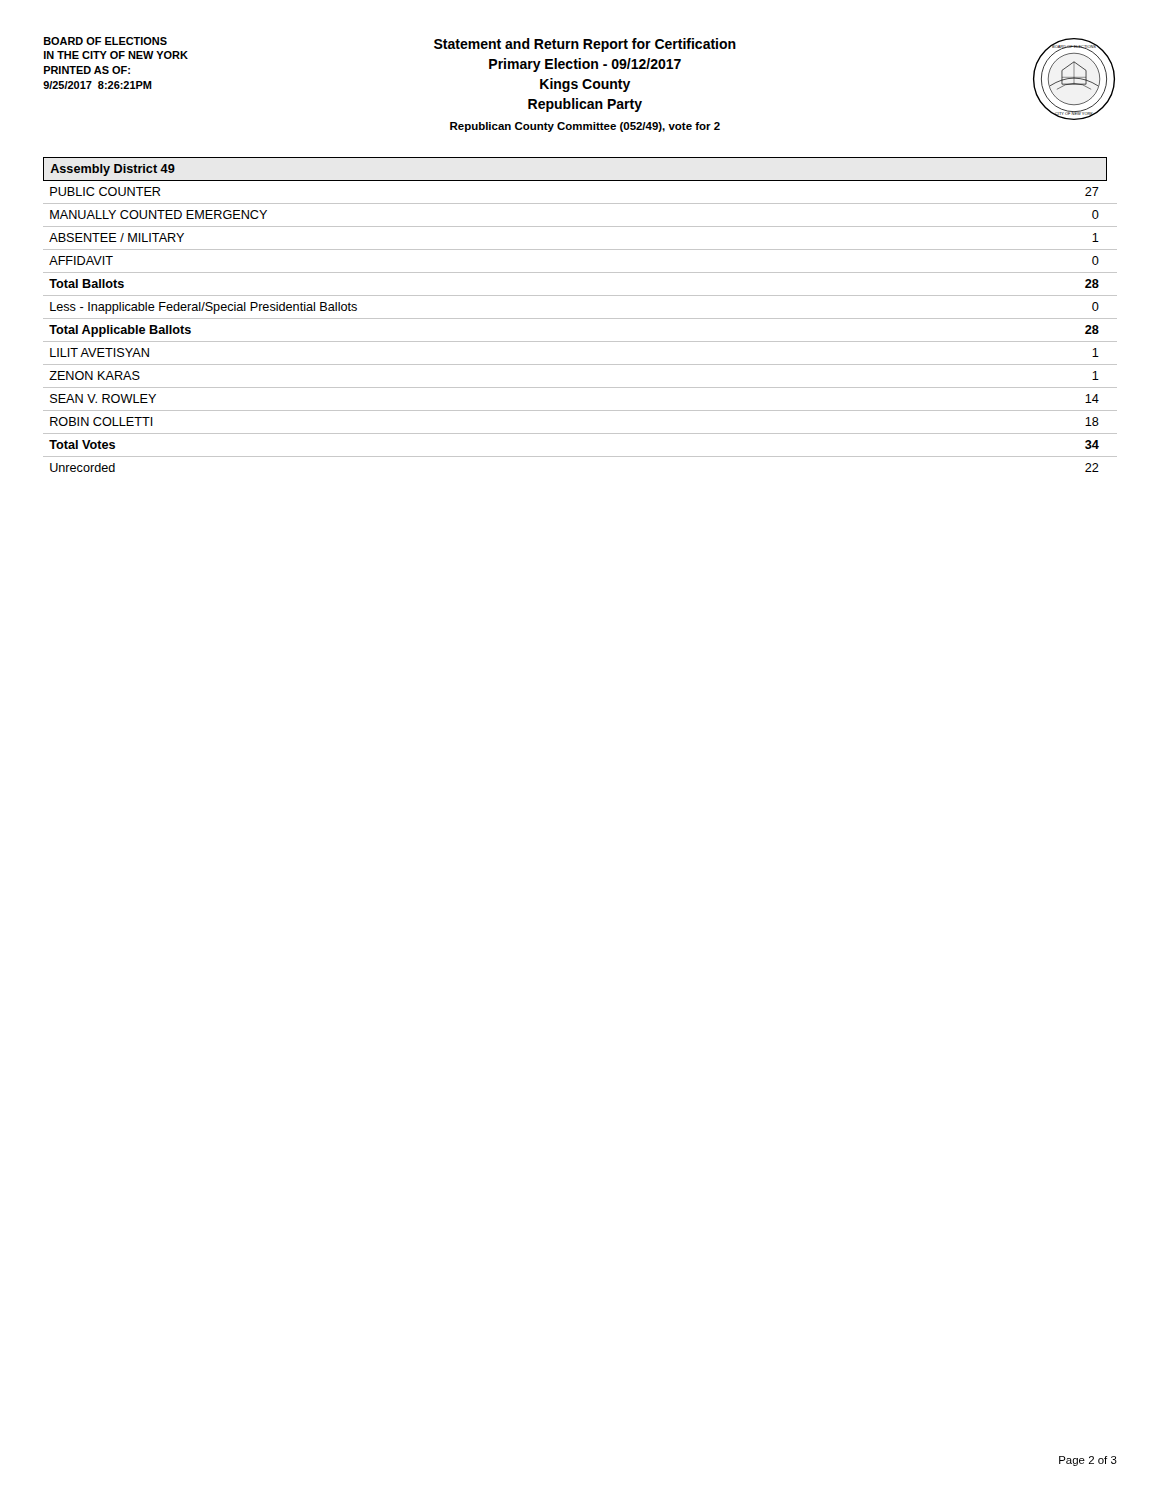BOARD OF ELECTIONS
IN THE CITY OF NEW YORK
PRINTED AS OF:
9/25/2017 8:26:21PM
Statement and Return Report for Certification
Primary Election - 09/12/2017
Kings County
Republican Party
Republican County Committee (052/49), vote for 2
BOARD OF ELECTIONS CITY OF NEW YORK
Assembly District 49
| PUBLIC COUNTER | 27 |
| MANUALLY COUNTED EMERGENCY | 0 |
| ABSENTEE / MILITARY | 1 |
| AFFIDAVIT | 0 |
| Total Ballots | 28 |
| Less - Inapplicable Federal/Special Presidential Ballots | 0 |
| Total Applicable Ballots | 28 |
| LILIT AVETISYAN | 1 |
| ZENON KARAS | 1 |
| SEAN V. ROWLEY | 14 |
| ROBIN COLLETTI | 18 |
| Total Votes | 34 |
| Unrecorded | 22 |
Page 2 of 3